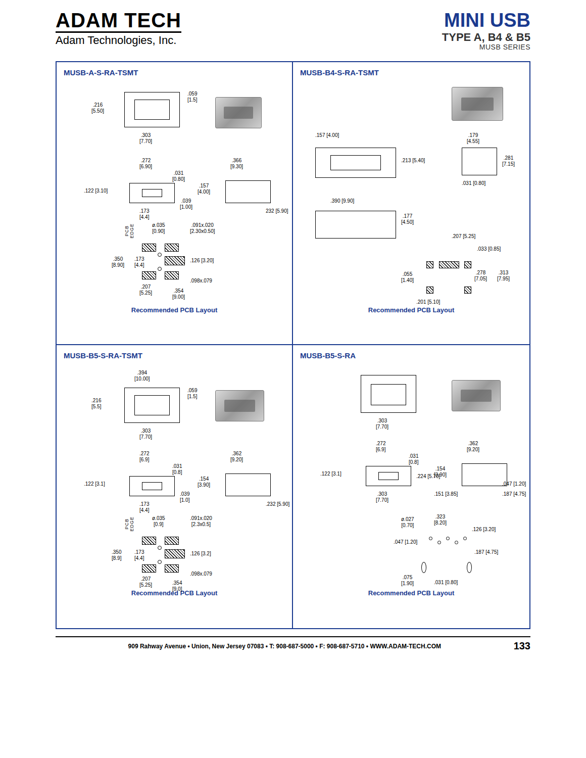ADAM TECH
Adam Technologies, Inc.
MINI USB
TYPE A, B4 & B5
MUSB SERIES
MUSB-A-S-RA-TSMT
.216
[5.50]
.059
[1.5]
.303
[7.70]
.272
[6.90]
.031
[0.80]
.122 [3.10]
.039
[1.00]
.173
[4.4]
.366
[9.30]
.157
[4.00]
232 [5.90]
PCB
EDGE
ø.035
[0.90]
.091x.020
[2.30x0.50]
.350
[8.90]
.173
[4.4]
.126 [3.20]
.098x.079
.207
[5.25]
.354
[9.00]
Recommended PCB Layout
MUSB-B4-S-RA-TSMT
.157 [4.00]
.213 [5.40]
.179
[4.55]
.281
[7.15]
.031 [0.80]
.390 [9.90]
.177
[4.50]
.207 [5.25]
.033 [0.85]
.055
[1.40]
.278
[7.05]
.313
[7.95]
.201 [5.10]
Recommended PCB Layout
MUSB-B5-S-RA-TSMT
.394
[10.00]
.216
[5.5]
.059
[1.5]
.303
[7.70]
.272
[6.9]
.031
[0.8]
.122 [3.1]
.039
[1.0]
.173
[4.4]
.362
[9.20]
.154
[3.90]
.232 [5.90]
PCB
EDGE
ø.035
[0.9]
.091x.020
[2.3x0.5]
.350
[8.9]
.173
[4.4]
.126 [3.2]
.098x.079
.207
[5.25]
.354
[9.0]
Recommended PCB Layout
MUSB-B5-S-RA
.303
[7.70]
.272
[6.9]
.031
[0.8]
.122 [3.1]
.224 [5.70]
.303
[7.70]
.362
[9.20]
.154
[3.90]
.151 [3.85]
.047 [1.20]
.187 [4.75]
ø.027
[0.70]
.323
[8.20]
.126 [3.20]
.047 [1.20]
.187 [4.75]
.075
[1.90]
.031 [0.80]
Recommended PCB Layout
909 Rahway Avenue • Union, New Jersey 07083 • T: 908-687-5000 • F: 908-687-5710 • WWW.ADAM-TECH.COM
133